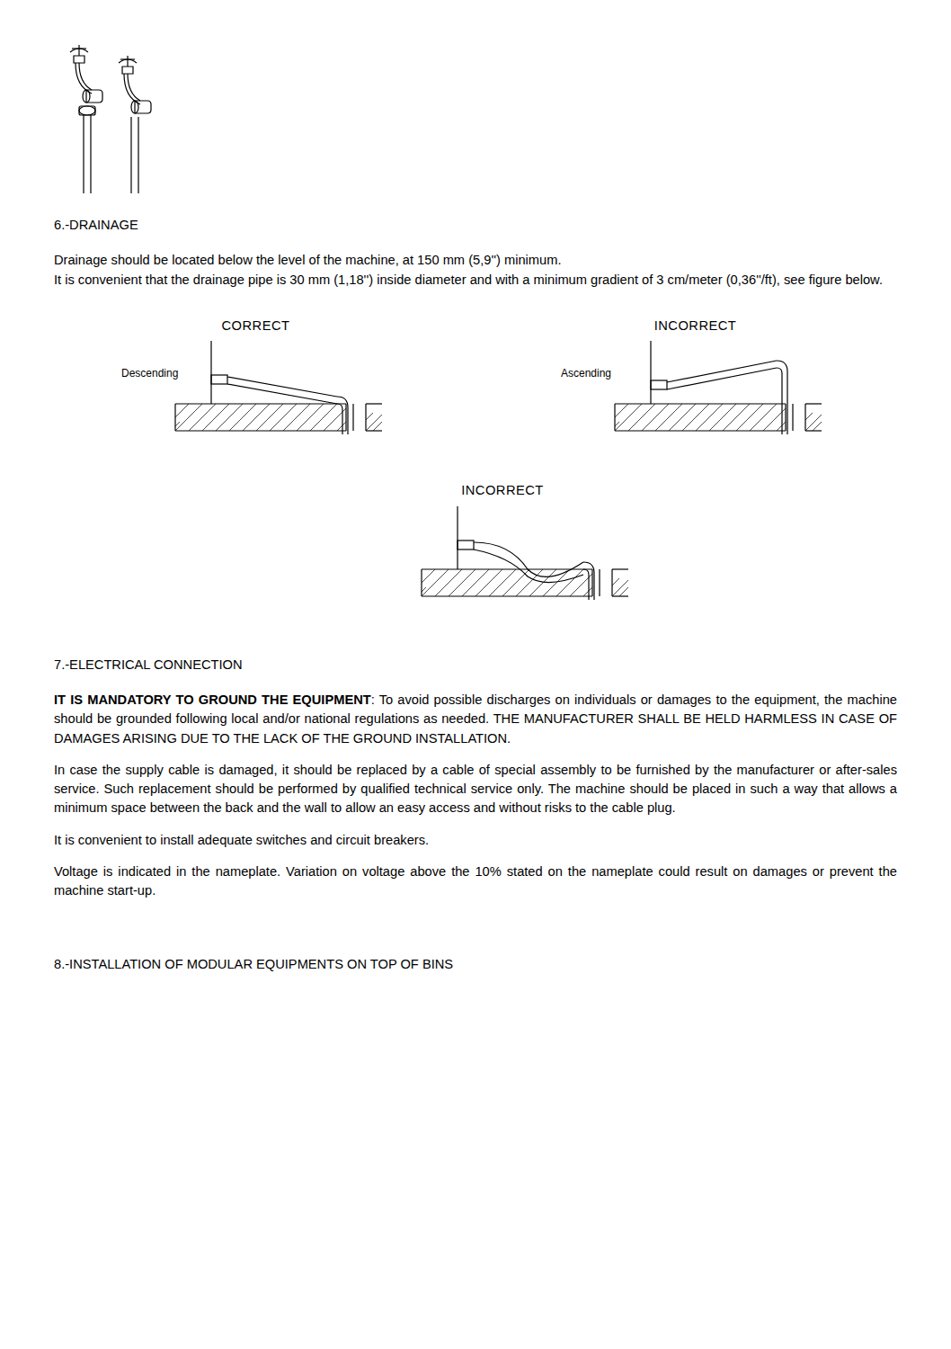6.-DRAINAGE
Drainage should be located below the level of the machine, at 150 mm (5,9'') minimum.
It is convenient that the drainage pipe is 30 mm (1,18'') inside diameter and with a minimum gradient of 3 cm/meter (0,36''/ft), see figure below.
CORRECT
Descending
INCORRECT
Ascending
INCORRECT
7.-ELECTRICAL CONNECTION
IT IS MANDATORY TO GROUND THE EQUIPMENT: To avoid possible discharges on individuals or damages to the equipment, the machine should be grounded following local and/or national regulations as needed. THE MANUFACTURER SHALL BE HELD HARMLESS IN CASE OF DAMAGES ARISING DUE TO THE LACK OF THE GROUND INSTALLATION.
In case the supply cable is damaged, it should be replaced by a cable of special assembly to be furnished by the manufacturer or after-sales service. Such replacement should be performed by qualified technical service only. The machine should be placed in such a way that allows a minimum space between the back and the wall to allow an easy access and without risks to the cable plug.
It is convenient to install adequate switches and circuit breakers.
Voltage is indicated in the nameplate. Variation on voltage above the 10% stated on the nameplate could result on damages or prevent the machine start-up.
8.-INSTALLATION OF MODULAR EQUIPMENTS ON TOP OF BINS